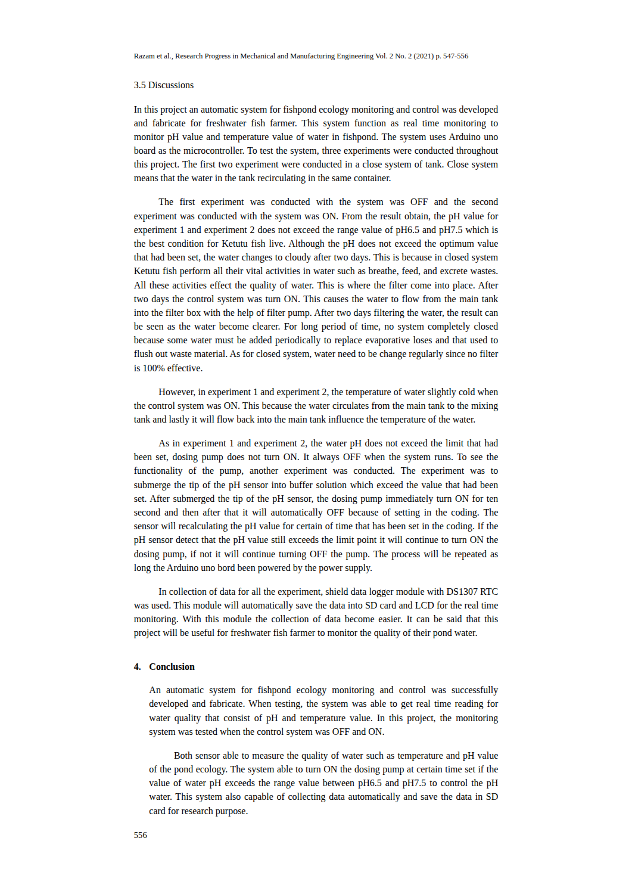Razam et al., Research Progress in Mechanical and Manufacturing Engineering Vol. 2 No. 2 (2021) p. 547-556
3.5 Discussions
In this project an automatic system for fishpond ecology monitoring and control was developed and fabricate for freshwater fish farmer. This system function as real time monitoring to monitor pH value and temperature value of water in fishpond. The system uses Arduino uno board as the microcontroller. To test the system, three experiments were conducted throughout this project. The first two experiment were conducted in a close system of tank. Close system means that the water in the tank recirculating in the same container.
The first experiment was conducted with the system was OFF and the second experiment was conducted with the system was ON. From the result obtain, the pH value for experiment 1 and experiment 2 does not exceed the range value of pH6.5 and pH7.5 which is the best condition for Ketutu fish live. Although the pH does not exceed the optimum value that had been set, the water changes to cloudy after two days. This is because in closed system Ketutu fish perform all their vital activities in water such as breathe, feed, and excrete wastes. All these activities effect the quality of water. This is where the filter come into place. After two days the control system was turn ON. This causes the water to flow from the main tank into the filter box with the help of filter pump. After two days filtering the water, the result can be seen as the water become clearer. For long period of time, no system completely closed because some water must be added periodically to replace evaporative loses and that used to flush out waste material. As for closed system, water need to be change regularly since no filter is 100% effective.
However, in experiment 1 and experiment 2, the temperature of water slightly cold when the control system was ON. This because the water circulates from the main tank to the mixing tank and lastly it will flow back into the main tank influence the temperature of the water.
As in experiment 1 and experiment 2, the water pH does not exceed the limit that had been set, dosing pump does not turn ON. It always OFF when the system runs. To see the functionality of the pump, another experiment was conducted. The experiment was to submerge the tip of the pH sensor into buffer solution which exceed the value that had been set. After submerged the tip of the pH sensor, the dosing pump immediately turn ON for ten second and then after that it will automatically OFF because of setting in the coding. The sensor will recalculating the pH value for certain of time that has been set in the coding. If the pH sensor detect that the pH value still exceeds the limit point it will continue to turn ON the dosing pump, if not it will continue turning OFF the pump. The process will be repeated as long the Arduino uno bord been powered by the power supply.
In collection of data for all the experiment, shield data logger module with DS1307 RTC was used. This module will automatically save the data into SD card and LCD for the real time monitoring. With this module the collection of data become easier. It can be said that this project will be useful for freshwater fish farmer to monitor the quality of their pond water.
4. Conclusion
An automatic system for fishpond ecology monitoring and control was successfully developed and fabricate. When testing, the system was able to get real time reading for water quality that consist of pH and temperature value. In this project, the monitoring system was tested when the control system was OFF and ON.
Both sensor able to measure the quality of water such as temperature and pH value of the pond ecology. The system able to turn ON the dosing pump at certain time set if the value of water pH exceeds the range value between pH6.5 and pH7.5 to control the pH water. This system also capable of collecting data automatically and save the data in SD card for research purpose.
556